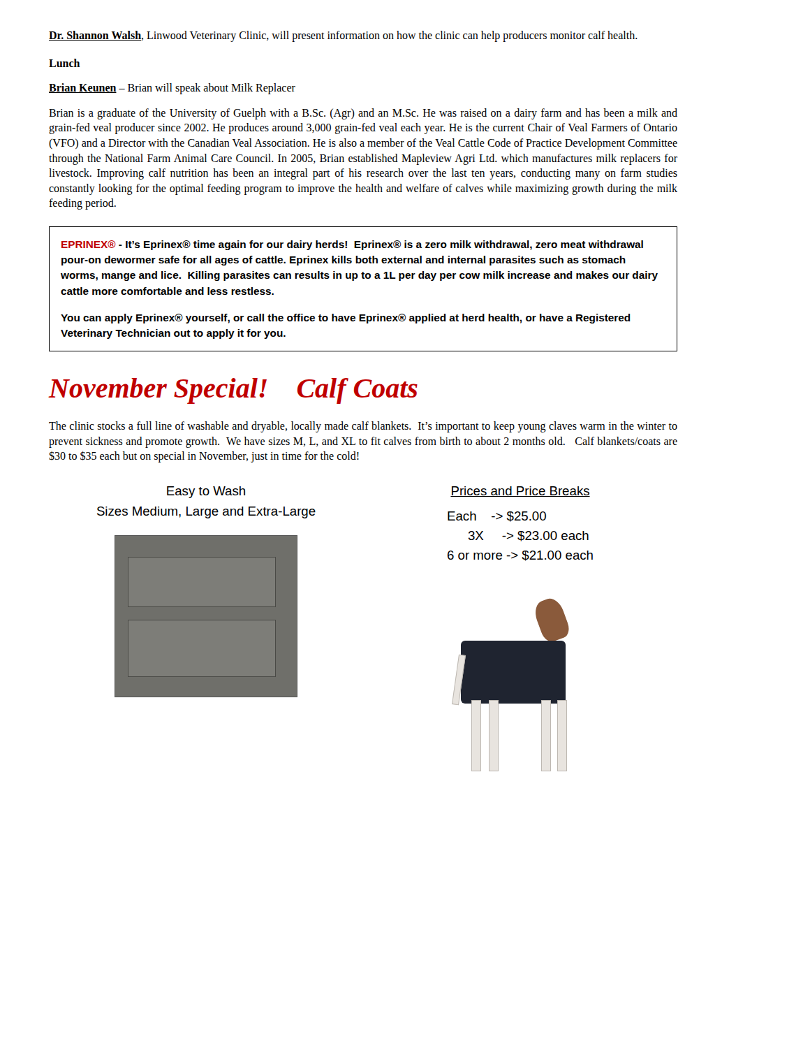Dr. Shannon Walsh, Linwood Veterinary Clinic, will present information on how the clinic can help producers monitor calf health.
Lunch
Brian Keunen – Brian will speak about Milk Replacer
Brian is a graduate of the University of Guelph with a B.Sc. (Agr) and an M.Sc. He was raised on a dairy farm and has been a milk and grain-fed veal producer since 2002. He produces around 3,000 grain-fed veal each year. He is the current Chair of Veal Farmers of Ontario (VFO) and a Director with the Canadian Veal Association. He is also a member of the Veal Cattle Code of Practice Development Committee through the National Farm Animal Care Council. In 2005, Brian established Mapleview Agri Ltd. which manufactures milk replacers for livestock. Improving calf nutrition has been an integral part of his research over the last ten years, conducting many on farm studies constantly looking for the optimal feeding program to improve the health and welfare of calves while maximizing growth during the milk feeding period.
EPRINEX® - It’s Eprinex® time again for our dairy herds! Eprinex® is a zero milk withdrawal, zero meat withdrawal pour-on dewormer safe for all ages of cattle. Eprinex kills both external and internal parasites such as stomach worms, mange and lice. Killing parasites can results in up to a 1L per day per cow milk increase and makes our dairy cattle more comfortable and less restless.
You can apply Eprinex® yourself, or call the office to have Eprinex® applied at herd health, or have a Registered Veterinary Technician out to apply it for you.
November Special! Calf Coats
The clinic stocks a full line of washable and dryable, locally made calf blankets. It’s important to keep young claves warm in the winter to prevent sickness and promote growth. We have sizes M, L, and XL to fit calves from birth to about 2 months old. Calf blankets/coats are $30 to $35 each but on special in November, just in time for the cold!
| Easy to Wash Sizes Medium, Large and Extra-Large | Prices and Price Breaks Each -> $25.00 3X -> $23.00 each 6 or more -> $21.00 each |